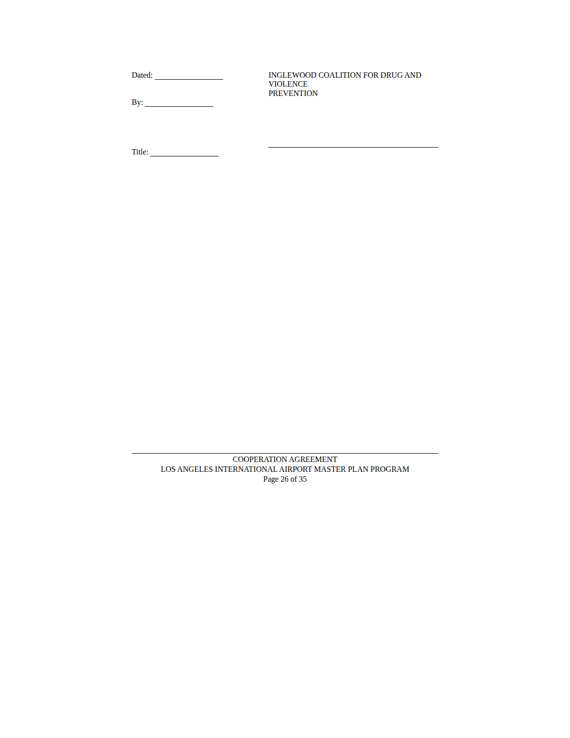| Dated: | INGLEWOOD COALITION FOR DRUG AND VIOLENCE PREVENTION |
| By: | |
| Title: | |
COOPERATION AGREEMENT
LOS ANGELES INTERNATIONAL AIRPORT MASTER PLAN PROGRAM
Page 26 of 35